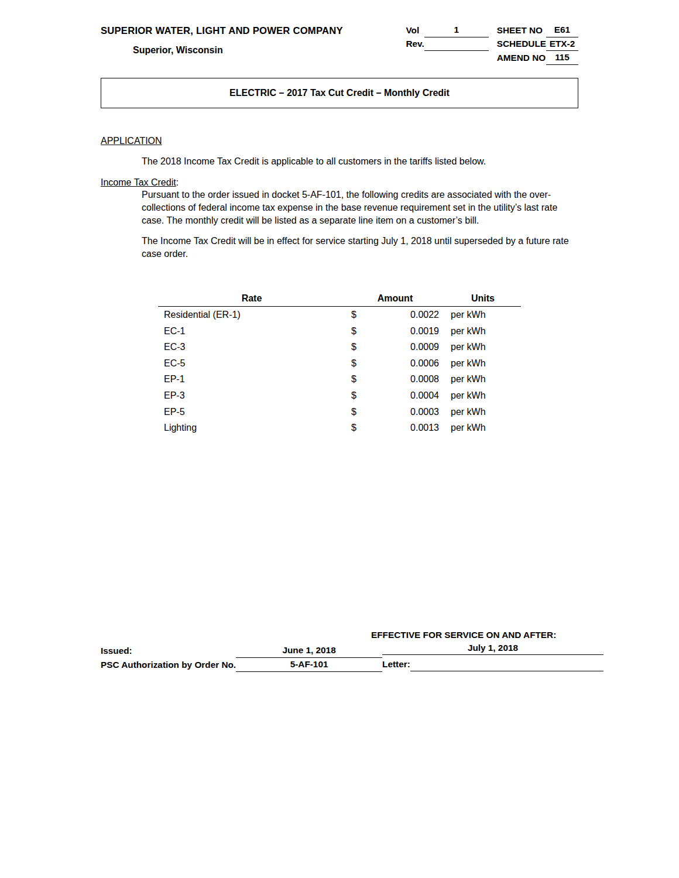SUPERIOR WATER, LIGHT AND POWER COMPANY
Superior, Wisconsin
| Vol | 1 | SHEET NO | E61 |
| Rev. | | SCHEDULE | ETX-2 |
| | | AMEND NO | 115 |
ELECTRIC – 2017 Tax Cut Credit – Monthly Credit
APPLICATION
The 2018 Income Tax Credit is applicable to all customers in the tariffs listed below.
Income Tax Credit:
Pursuant to the order issued in docket 5-AF-101, the following credits are associated with the over-collections of federal income tax expense in the base revenue requirement set in the utility’s last rate case. The monthly credit will be listed as a separate line item on a customer’s bill.
The Income Tax Credit will be in effect for service starting July 1, 2018 until superseded by a future rate case order.
| Rate | Amount | Units |
| --- | --- | --- |
| Residential (ER-1) | $ | 0.0022 | per kWh |
| EC-1 | $ | 0.0019 | per kWh |
| EC-3 | $ | 0.0009 | per kWh |
| EC-5 | $ | 0.0006 | per kWh |
| EP-1 | $ | 0.0008 | per kWh |
| EP-3 | $ | 0.0004 | per kWh |
| EP-5 | $ | 0.0003 | per kWh |
| Lighting | $ | 0.0013 | per kWh |
EFFECTIVE FOR SERVICE ON AND AFTER:
| Issued: | June 1, 2018 |
| PSC Authorization by Order No. | 5-AF-101 |
| July 1, 2018 |
| / Letter: / / |